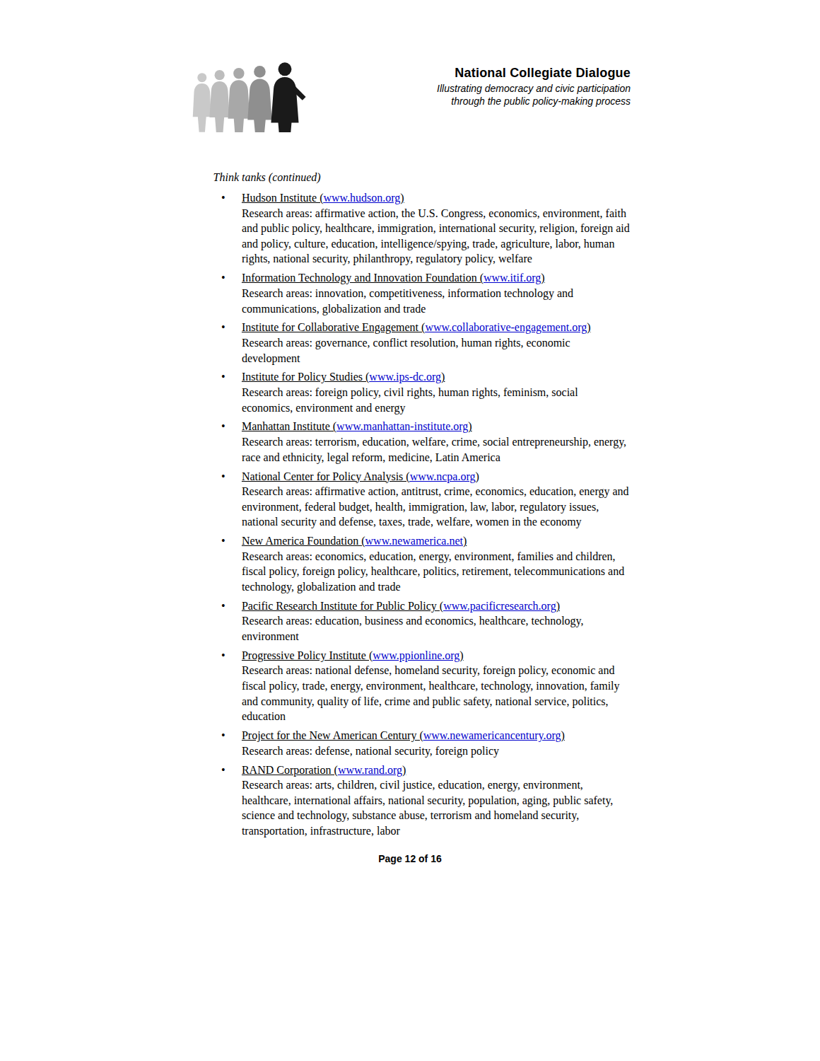National Collegiate Dialogue
Illustrating democracy and civic participation
through the public policy-making process
Think tanks (continued)
Hudson Institute (www.hudson.org) Research areas: affirmative action, the U.S. Congress, economics, environment, faith and public policy, healthcare, immigration, international security, religion, foreign aid and policy, culture, education, intelligence/spying, trade, agriculture, labor, human rights, national security, philanthropy, regulatory policy, welfare
Information Technology and Innovation Foundation (www.itif.org) Research areas: innovation, competitiveness, information technology and communications, globalization and trade
Institute for Collaborative Engagement (www.collaborative-engagement.org) Research areas: governance, conflict resolution, human rights, economic development
Institute for Policy Studies (www.ips-dc.org) Research areas: foreign policy, civil rights, human rights, feminism, social economics, environment and energy
Manhattan Institute (www.manhattan-institute.org) Research areas: terrorism, education, welfare, crime, social entrepreneurship, energy, race and ethnicity, legal reform, medicine, Latin America
National Center for Policy Analysis (www.ncpa.org) Research areas: affirmative action, antitrust, crime, economics, education, energy and environment, federal budget, health, immigration, law, labor, regulatory issues, national security and defense, taxes, trade, welfare, women in the economy
New America Foundation (www.newamerica.net) Research areas: economics, education, energy, environment, families and children, fiscal policy, foreign policy, healthcare, politics, retirement, telecommunications and technology, globalization and trade
Pacific Research Institute for Public Policy (www.pacificresearch.org) Research areas: education, business and economics, healthcare, technology, environment
Progressive Policy Institute (www.ppionline.org) Research areas: national defense, homeland security, foreign policy, economic and fiscal policy, trade, energy, environment, healthcare, technology, innovation, family and community, quality of life, crime and public safety, national service, politics, education
Project for the New American Century (www.newamericancentury.org) Research areas: defense, national security, foreign policy
RAND Corporation (www.rand.org) Research areas: arts, children, civil justice, education, energy, environment, healthcare, international affairs, national security, population, aging, public safety, science and technology, substance abuse, terrorism and homeland security, transportation, infrastructure, labor
Page 12 of 16